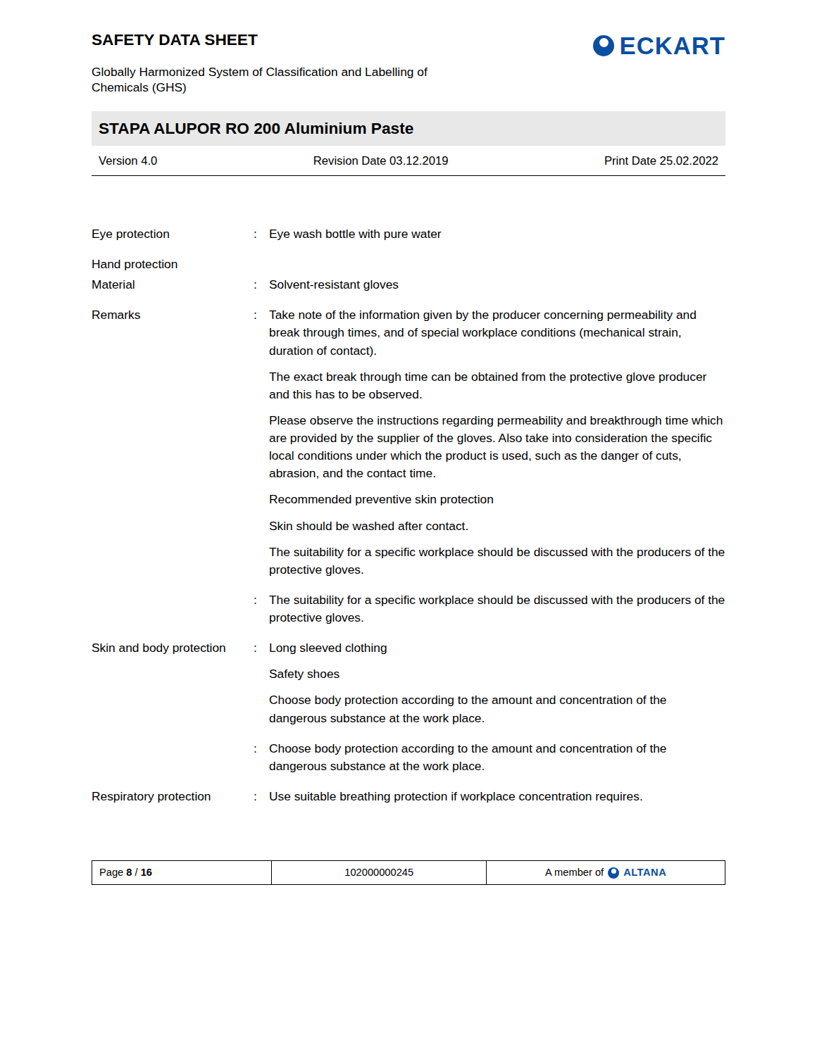SAFETY DATA SHEET
Globally Harmonized System of Classification and Labelling of
Chemicals (GHS)
ECKART
STAPA ALUPOR RO 200 Aluminium Paste
Version 4.0 Revision Date 03.12.2019 Print Date 25.02.2022
| Eye protection | : | Eye wash bottle with pure water |
| Hand protection | | |
| Material | : | Solvent-resistant gloves |
| Remarks | : | Take note of the information given by the producer concerning permeability and break through times, and of special workplace conditions (mechanical strain, duration of contact). The exact break through time can be obtained from the protective glove producer and this has to be observed. Please observe the instructions regarding permeability and breakthrough time which are provided by the supplier of the gloves. Also take into consideration the specific local conditions under which the product is used, such as the danger of cuts, abrasion, and the contact time. Recommended preventive skin protection Skin should be washed after contact. The suitability for a specific workplace should be discussed with the producers of the protective gloves. |
| | : | The suitability for a specific workplace should be discussed with the producers of the protective gloves. |
| Skin and body protection | : | Long sleeved clothing Safety shoes Choose body protection according to the amount and concentration of the dangerous substance at the work place. |
| | : | Choose body protection according to the amount and concentration of the dangerous substance at the work place. |
| Respiratory protection | : | Use suitable breathing protection if workplace concentration requires. |
Page 8 / 16
102000000245
A member of ALTANA